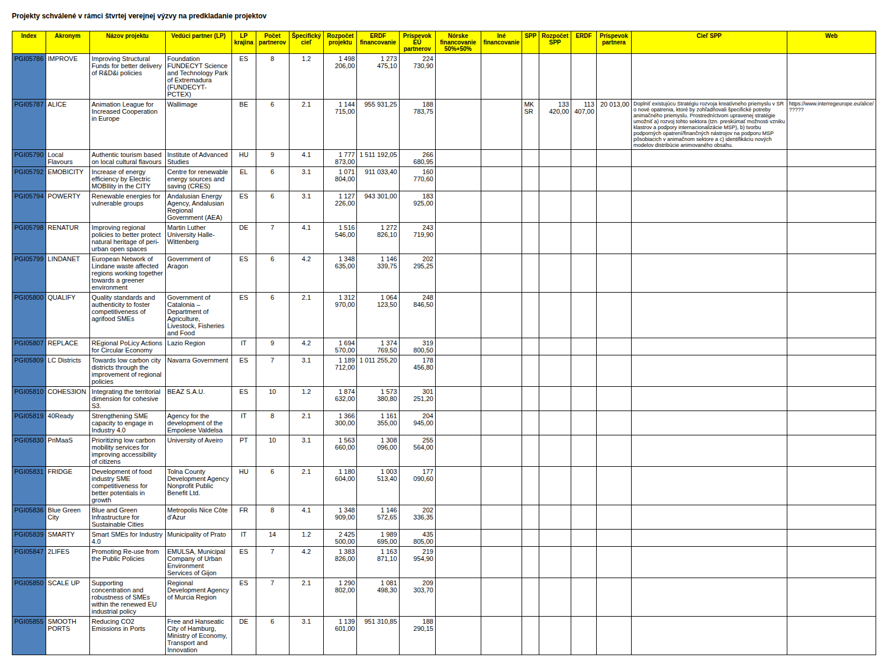Projekty schválené v rámci štvrtej verejnej výzvy na predkladanie projektov
| Index | Akronym | Názov projektu | Vedúci partner (LP) | LP krajina | Počet partnerov | Špecifický cieľ | Rozpočet projektu | ERDF financovanie | Príspevok EÚ partnerov | Nórske financovanie 50%+50% | Iné financovanie | SPP | Rozpočet SPP | ERDF | Príspevok partnera | Cieľ SPP | Web |
| --- | --- | --- | --- | --- | --- | --- | --- | --- | --- | --- | --- | --- | --- | --- | --- | --- | --- |
| PGI05786 | IMPROVE | Improving Structural Funds for better delivery of R&D&i policies | Foundation FUNDECYT Science and Technology Park of Extremadura (FUNDECYT-PCTEX) | ES | 8 | 1.2 | 1 498 206,00 | 1 273 475,10 | 224 730,90 | | | | | | | | |
| PGI05787 | ALICE | Animation League for Increased Cooperation in Europe | Wallimage | BE | 6 | 2.1 | 1 144 715,00 | 955 931,25 | 188 783,75 | | | MK SR | 133 420,00 | 113 407,00 | 20 013,00 | Doplniť existujúcu Stratégiu rozvoja kreatívneho priemyslu v SR o nové opatrenia, ktoré by zohľadňovali špecifické potreby animačného priemyslu. Prostredníctvom upravenej stratégie umožniť a) rozvoj tohto sektora (tzn. preskúmať možnosti vzniku klastrov a podpory internacionalizácie MSP), b) tvorbu podporných opatrení/finančných nástrojov na podporu MSP pôsobiacich v animačnom sektore a c) identifikáciu nových modelov distribúcie animovaného obsahu. | https://www.interregeurope.eu/alice/ ????? |
| PGI05790 | Local Flavours | Authentic tourism based on local cultural flavours | Institute of Advanced Studies | HU | 9 | 4.1 | 1 777 873,00 | 1 511 192,05 | 266 680,95 | | | | | | | | |
| PGI05792 | EMOBICITY | Increase of energy efficiency by Electric MOBIlity in the CITY | Centre for renewable energy sources and saving (CRES) | EL | 6 | 3.1 | 1 071 804,00 | 911 033,40 | 160 770,60 | | | | | | | | |
| PGI05794 | POWERTY | Renewable energies for vulnerable groups | Andalusian Energy Agency, Andalusian Regional Government (AEA) | ES | 6 | 3.1 | 1 127 226,00 | 943 301,00 | 183 925,00 | | | | | | | | |
| PGI05798 | RENATUR | Improving regional policies to better protect natural heritage of peri-urban open spaces | Martin Luther University Halle-Wittenberg | DE | 7 | 4.1 | 1 516 546,00 | 1 272 826,10 | 243 719,90 | | | | | | | | |
| PGI05799 | LINDANET | European Network of Lindane waste affected regions working together towards a greener environment | Government of Aragon | ES | 6 | 4.2 | 1 348 635,00 | 1 146 339,75 | 202 295,25 | | | | | | | | |
| PGI05800 | QUALIFY | Quality standards and authenticity to foster competitiveness of agrifood SMEs | Government of Catalonia – Department of Agriculture, Livestock, Fisheries and Food | ES | 6 | 2.1 | 1 312 970,00 | 1 064 123,50 | 248 846,50 | | | | | | | | |
| PGI05807 | REPLACE | REgional PoLicy Actions for Circular Economy | Lazio Region | IT | 9 | 4.2 | 1 694 570,00 | 1 374 769,50 | 319 800,50 | | | | | | | | |
| PGI05809 | LC Districts | Towards low carbon city districts through the improvement of regional policies | Navarra Government | ES | 7 | 3.1 | 1 189 712,00 | 1 011 255,20 | 178 456,80 | | | | | | | | |
| PGI05810 | COHES3ION | Integrating the territorial dimension for cohesive S3. | BEAZ S.A.U. | ES | 10 | 1.2 | 1 874 632,00 | 1 573 380,80 | 301 251,20 | | | | | | | | |
| PGI05819 | 40Ready | Strengthening SME capacity to engage in Industry 4.0 | Agency for the development of the Empolese Valdelsa | IT | 8 | 2.1 | 1 366 300,00 | 1 161 355,00 | 204 945,00 | | | | | | | | |
| PGI05830 | PriMaaS | Prioritizing low carbon mobility services for improving accessibility of citizens | University of Aveiro | PT | 10 | 3.1 | 1 563 660,00 | 1 308 096,00 | 255 564,00 | | | | | | | | |
| PGI05831 | FRIDGE | Development of food industry SME competitiveness for better potentials in growth | Tolna County Development Agency Nonprofit Public Benefit Ltd. | HU | 6 | 2.1 | 1 180 604,00 | 1 003 513,40 | 177 090,60 | | | | | | | | |
| PGI05836 | Blue Green City | Blue and Green Infrastructure for Sustainable Cities | Metropolis Nice Côte d'Azur | FR | 8 | 4.1 | 1 348 909,00 | 1 146 572,65 | 202 336,35 | | | | | | | | |
| PGI05839 | SMARTY | Smart SMEs for Industry 4.0 | Municipality of Prato | IT | 14 | 1.2 | 2 425 500,00 | 1 989 695,00 | 435 805,00 | | | | | | | | |
| PGI05847 | 2LIFES | Promoting Re-use from the Public Policies | EMULSA, Municipal Company of Urban Environment Services of Gijon | ES | 7 | 4.2 | 1 383 826,00 | 1 163 871,10 | 219 954,90 | | | | | | | | |
| PGI05850 | SCALE UP | Supporting concentration and robustness of SMEs within the renewed EU industrial policy | Regional Development Agency of Murcia Region | ES | 7 | 2.1 | 1 290 802,00 | 1 081 498,30 | 209 303,70 | | | | | | | | |
| PGI05855 | SMOOTH PORTS | Reducing CO2 Emissions in Ports | Free and Hanseatic City of Hamburg, Ministry of Economy, Transport and Innovation | DE | 6 | 3.1 | 1 139 601,00 | 951 310,85 | 188 290,15 | | | | | | | | |